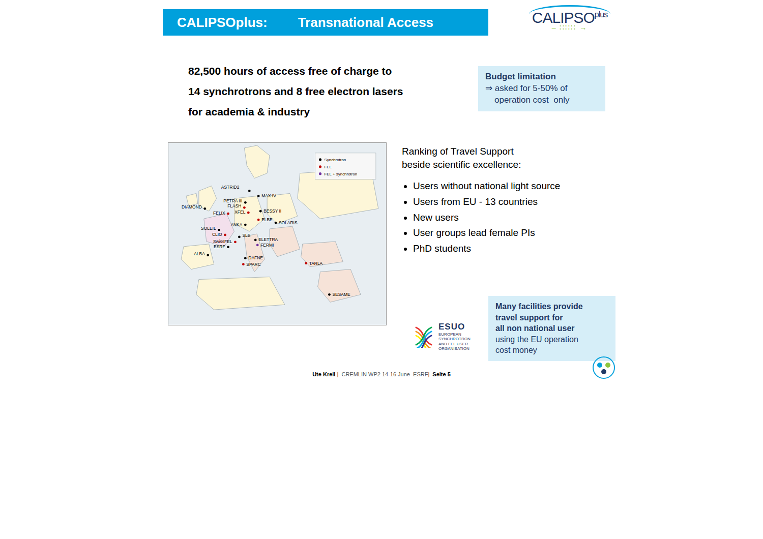CALIPSOplus:
Transnational Access
CALIPSOplus – ∷∷∷ →
82,500 hours of access free of charge to
14 synchrotrons and 8 free electron lasers
for academia & industry
Budget limitation
⇒ asked for 5-50% of operation cost only
Synchrotron FEL FEL + synchrotron ASTRID2 MAX IV PETRA III FLASH XFEL BESSY II DIAMOND FELIX ELBE SOLARIS ANKA SOLEIL CLIO SLS SwissFEL ELETTRA FERMI ESRF ALBA DAFNE SPARC TARLA SESAME
Ranking of Travel Support
beside scientific excellence:
Users without national light source
Users from EU - 13 countries
New users
User groups lead female PIs
PhD students
ESUO EUROPEAN
SYNCHROTRON
AND FEL USER
ORGANISATION
Many facilities provide
travel support for
all non national user
using the EU operation
cost money
Ute Krell | CREMLIN WP2 14-16 June ESRF| Seite 5